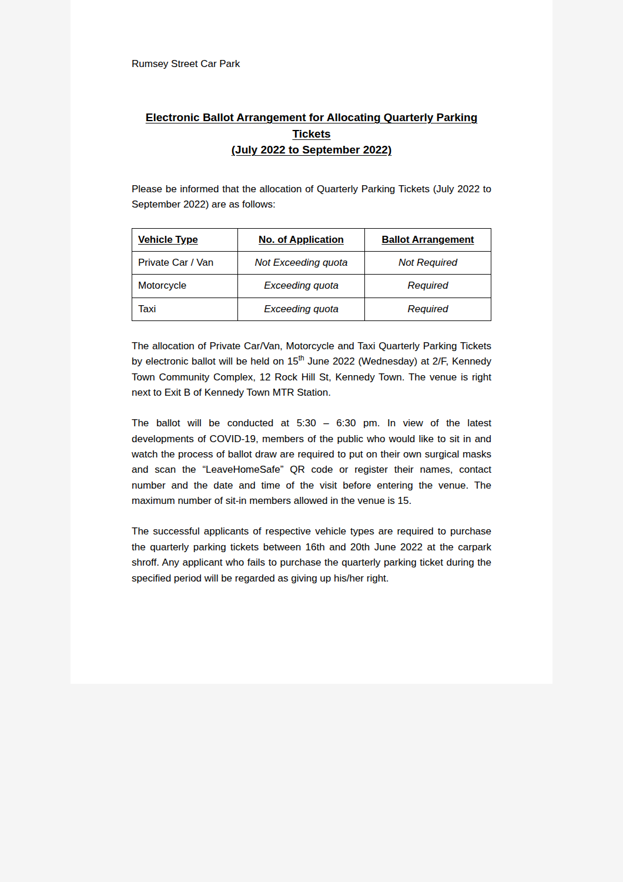Rumsey Street Car Park
Electronic Ballot Arrangement for Allocating Quarterly Parking Tickets (July 2022 to September 2022)
Please be informed that the allocation of Quarterly Parking Tickets (July 2022 to September 2022) are as follows:
| Vehicle Type | No. of Application | Ballot Arrangement |
| --- | --- | --- |
| Private Car / Van | Not Exceeding quota | Not Required |
| Motorcycle | Exceeding quota | Required |
| Taxi | Exceeding quota | Required |
The allocation of Private Car/Van, Motorcycle and Taxi Quarterly Parking Tickets by electronic ballot will be held on 15th June 2022 (Wednesday) at 2/F, Kennedy Town Community Complex, 12 Rock Hill St, Kennedy Town. The venue is right next to Exit B of Kennedy Town MTR Station.
The ballot will be conducted at 5:30 – 6:30 pm. In view of the latest developments of COVID-19, members of the public who would like to sit in and watch the process of ballot draw are required to put on their own surgical masks and scan the “LeaveHomeSafe” QR code or register their names, contact number and the date and time of the visit before entering the venue. The maximum number of sit-in members allowed in the venue is 15.
The successful applicants of respective vehicle types are required to purchase the quarterly parking tickets between 16th and 20th June 2022 at the carpark shroff. Any applicant who fails to purchase the quarterly parking ticket during the specified period will be regarded as giving up his/her right.